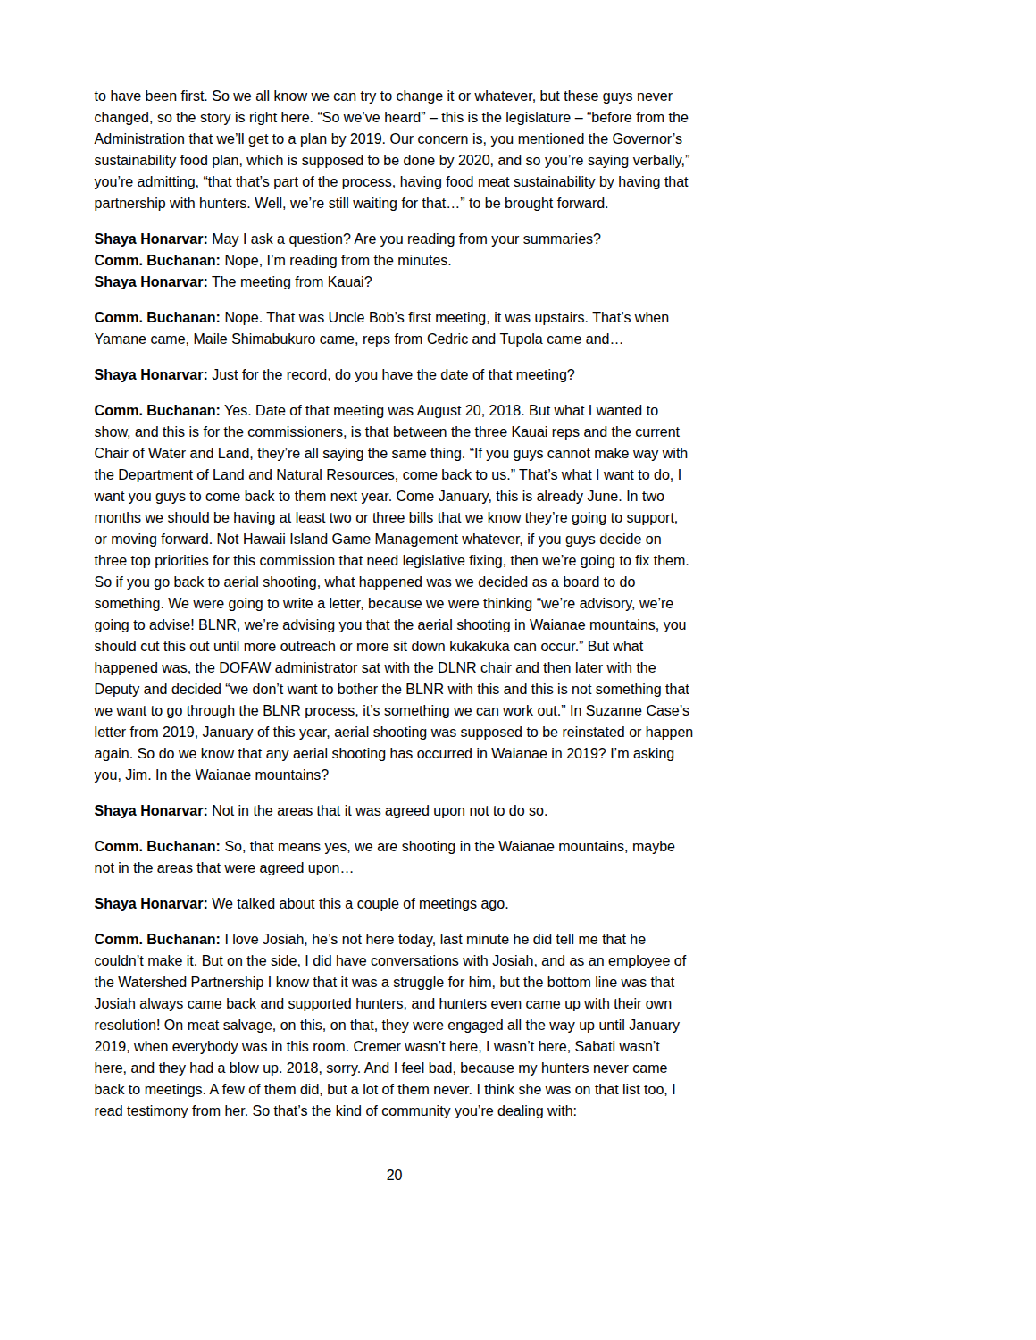to have been first. So we all know we can try to change it or whatever, but these guys never changed, so the story is right here. “So we’ve heard” – this is the legislature – “before from the Administration that we’ll get to a plan by 2019. Our concern is, you mentioned the Governor’s sustainability food plan, which is supposed to be done by 2020, and so you’re saying verbally,” you’re admitting, “that that’s part of the process, having food meat sustainability by having that partnership with hunters. Well, we’re still waiting for that…” to be brought forward.
Shaya Honarvar: May I ask a question? Are you reading from your summaries?
Comm. Buchanan: Nope, I’m reading from the minutes.
Shaya Honarvar: The meeting from Kauai?
Comm. Buchanan: Nope. That was Uncle Bob’s first meeting, it was upstairs. That’s when Yamane came, Maile Shimabukuro came, reps from Cedric and Tupola came and…
Shaya Honarvar: Just for the record, do you have the date of that meeting?
Comm. Buchanan: Yes. Date of that meeting was August 20, 2018. But what I wanted to show, and this is for the commissioners, is that between the three Kauai reps and the current Chair of Water and Land, they’re all saying the same thing. “If you guys cannot make way with the Department of Land and Natural Resources, come back to us.” That’s what I want to do, I want you guys to come back to them next year. Come January, this is already June. In two months we should be having at least two or three bills that we know they’re going to support, or moving forward. Not Hawaii Island Game Management whatever, if you guys decide on three top priorities for this commission that need legislative fixing, then we’re going to fix them. So if you go back to aerial shooting, what happened was we decided as a board to do something. We were going to write a letter, because we were thinking “we’re advisory, we’re going to advise! BLNR, we’re advising you that the aerial shooting in Waianae mountains, you should cut this out until more outreach or more sit down kukakuka can occur.” But what happened was, the DOFAW administrator sat with the DLNR chair and then later with the Deputy and decided “we don’t want to bother the BLNR with this and this is not something that we want to go through the BLNR process, it’s something we can work out.” In Suzanne Case’s letter from 2019, January of this year, aerial shooting was supposed to be reinstated or happen again. So do we know that any aerial shooting has occurred in Waianae in 2019? I’m asking you, Jim. In the Waianae mountains?
Shaya Honarvar: Not in the areas that it was agreed upon not to do so.
Comm. Buchanan: So, that means yes, we are shooting in the Waianae mountains, maybe not in the areas that were agreed upon…
Shaya Honarvar: We talked about this a couple of meetings ago.
Comm. Buchanan: I love Josiah, he’s not here today, last minute he did tell me that he couldn’t make it. But on the side, I did have conversations with Josiah, and as an employee of the Watershed Partnership I know that it was a struggle for him, but the bottom line was that Josiah always came back and supported hunters, and hunters even came up with their own resolution! On meat salvage, on this, on that, they were engaged all the way up until January 2019, when everybody was in this room. Cremer wasn’t here, I wasn’t here, Sabati wasn’t here, and they had a blow up. 2018, sorry. And I feel bad, because my hunters never came back to meetings. A few of them did, but a lot of them never. I think she was on that list too, I read testimony from her. So that’s the kind of community you’re dealing with:
20